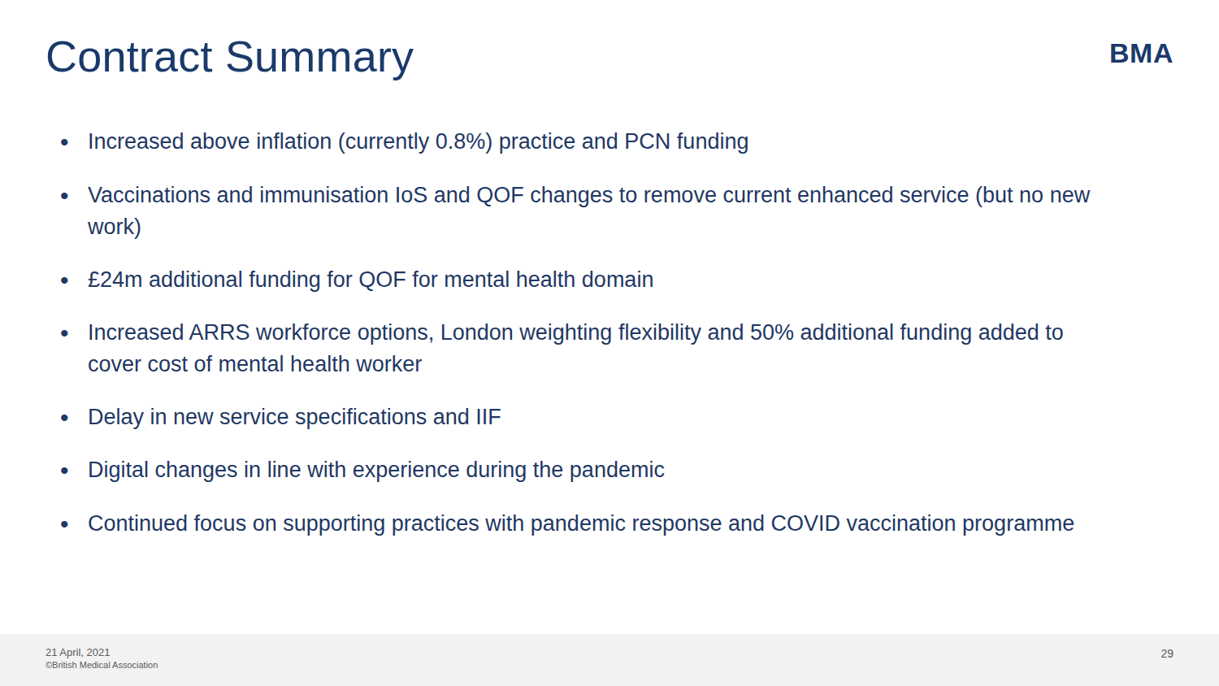Contract Summary
BMA
Increased above inflation (currently 0.8%) practice and PCN funding
Vaccinations and immunisation IoS and QOF changes to remove current enhanced service (but no new work)
£24m additional funding for QOF for mental health domain
Increased ARRS workforce options, London weighting flexibility and 50% additional funding added to cover cost of mental health worker
Delay in new service specifications and IIF
Digital changes in line with experience during the pandemic
Continued focus on supporting practices with pandemic response and COVID vaccination programme
21 April, 2021
©British Medical Association
29